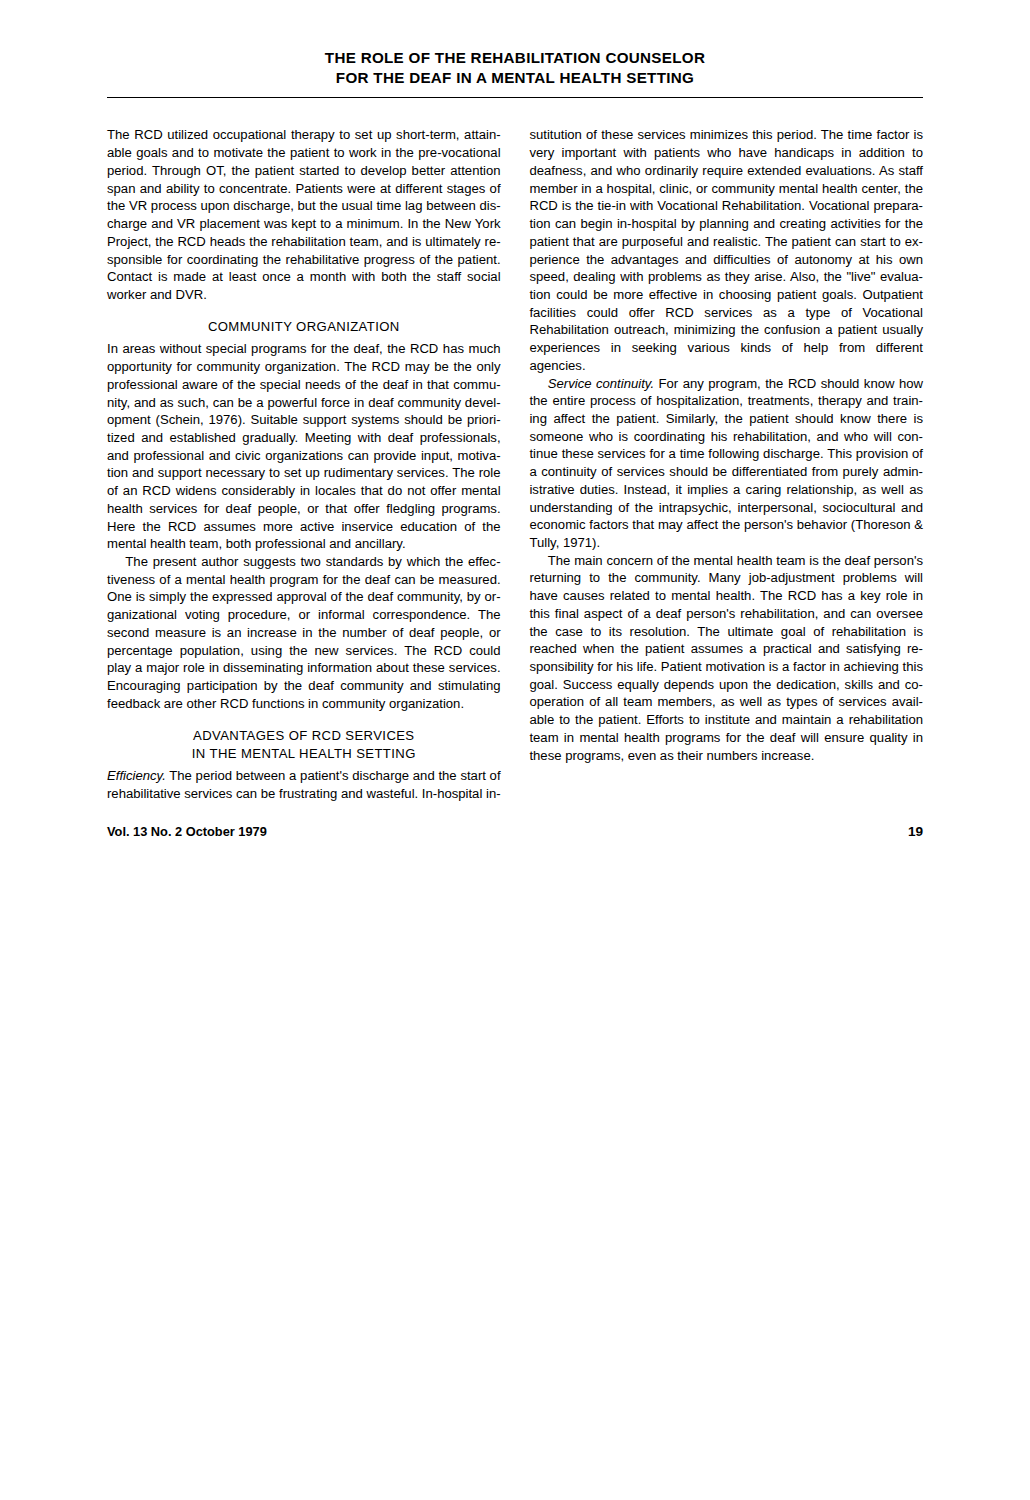THE ROLE OF THE REHABILITATION COUNSELOR
FOR THE DEAF IN A MENTAL HEALTH SETTING
The RCD utilized occupational therapy to set up short-term, attainable goals and to motivate the patient to work in the pre-vocational period. Through OT, the patient started to develop better attention span and ability to concentrate. Patients were at different stages of the VR process upon discharge, but the usual time lag between discharge and VR placement was kept to a minimum. In the New York Project, the RCD heads the rehabilitation team, and is ultimately responsible for coordinating the rehabilitative progress of the patient. Contact is made at least once a month with both the staff social worker and DVR.
Community Organization
In areas without special programs for the deaf, the RCD has much opportunity for community organization. The RCD may be the only professional aware of the special needs of the deaf in that community, and as such, can be a powerful force in deaf community development (Schein, 1976). Suitable support systems should be prioritized and established gradually. Meeting with deaf professionals, and professional and civic organizations can provide input, motivation and support necessary to set up rudimentary services. The role of an RCD widens considerably in locales that do not offer mental health services for deaf people, or that offer fledgling programs. Here the RCD assumes more active inservice education of the mental health team, both professional and ancillary.
The present author suggests two standards by which the effectiveness of a mental health program for the deaf can be measured. One is simply the expressed approval of the deaf community, by organizational voting procedure, or informal correspondence. The second measure is an increase in the number of deaf people, or percentage population, using the new services. The RCD could play a major role in disseminating information about these services. Encouraging participation by the deaf community and stimulating feedback are other RCD functions in community organization.
Advantages of RCD Services
in the Mental Health Setting
Efficiency. The period between a patient's discharge and the start of rehabilitative services can be frustrating and wasteful. In-hospital insutitution of these services minimizes this period. The time factor is very important with patients who have handicaps in addition to deafness, and who ordinarily require extended evaluations. As staff member in a hospital, clinic, or community mental health center, the RCD is the tie-in with Vocational Rehabilitation. Vocational preparation can begin in-hospital by planning and creating activities for the patient that are purposeful and realistic. The patient can start to experience the advantages and difficulties of autonomy at his own speed, dealing with problems as they arise. Also, the "live" evaluation could be more effective in choosing patient goals. Outpatient facilities could offer RCD services as a type of Vocational Rehabilitation outreach, minimizing the confusion a patient usually experiences in seeking various kinds of help from different agencies.
Service continuity. For any program, the RCD should know how the entire process of hospitalization, treatments, therapy and training affect the patient. Similarly, the patient should know there is someone who is coordinating his rehabilitation, and who will continue these services for a time following discharge. This provision of a continuity of services should be differentiated from purely administrative duties. Instead, it implies a caring relationship, as well as understanding of the intrapsychic, interpersonal, sociocultural and economic factors that may affect the person's behavior (Thoreson & Tully, 1971).
The main concern of the mental health team is the deaf person's returning to the community. Many job-adjustment problems will have causes related to mental health. The RCD has a key role in this final aspect of a deaf person's rehabilitation, and can oversee the case to its resolution. The ultimate goal of rehabilitation is reached when the patient assumes a practical and satisfying responsibility for his life. Patient motivation is a factor in achieving this goal. Success equally depends upon the dedication, skills and cooperation of all team members, as well as types of services available to the patient. Efforts to institute and maintain a rehabilitation team in mental health programs for the deaf will ensure quality in these programs, even as their numbers increase.
Vol. 13 No. 2 October 1979 19